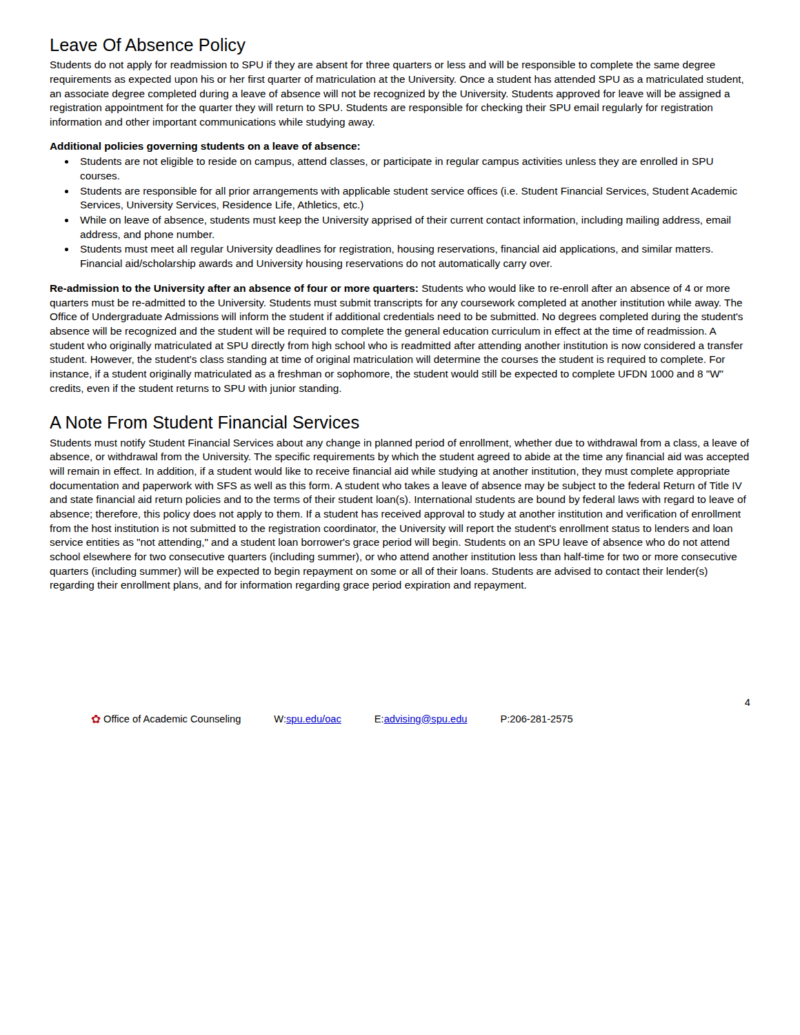Leave Of Absence Policy
Students do not apply for readmission to SPU if they are absent for three quarters or less and will be responsible to complete the same degree requirements as expected upon his or her first quarter of matriculation at the University. Once a student has attended SPU as a matriculated student, an associate degree completed during a leave of absence will not be recognized by the University. Students approved for leave will be assigned a registration appointment for the quarter they will return to SPU. Students are responsible for checking their SPU email regularly for registration information and other important communications while studying away.
Additional policies governing students on a leave of absence:
Students are not eligible to reside on campus, attend classes, or participate in regular campus activities unless they are enrolled in SPU courses.
Students are responsible for all prior arrangements with applicable student service offices (i.e. Student Financial Services, Student Academic Services, University Services, Residence Life, Athletics, etc.)
While on leave of absence, students must keep the University apprised of their current contact information, including mailing address, email address, and phone number.
Students must meet all regular University deadlines for registration, housing reservations, financial aid applications, and similar matters. Financial aid/scholarship awards and University housing reservations do not automatically carry over.
Re-admission to the University after an absence of four or more quarters: Students who would like to re-enroll after an absence of 4 or more quarters must be re-admitted to the University. Students must submit transcripts for any coursework completed at another institution while away. The Office of Undergraduate Admissions will inform the student if additional credentials need to be submitted. No degrees completed during the student's absence will be recognized and the student will be required to complete the general education curriculum in effect at the time of readmission. A student who originally matriculated at SPU directly from high school who is readmitted after attending another institution is now considered a transfer student. However, the student's class standing at time of original matriculation will determine the courses the student is required to complete. For instance, if a student originally matriculated as a freshman or sophomore, the student would still be expected to complete UFDN 1000 and 8 "W" credits, even if the student returns to SPU with junior standing.
A Note From Student Financial Services
Students must notify Student Financial Services about any change in planned period of enrollment, whether due to withdrawal from a class, a leave of absence, or withdrawal from the University. The specific requirements by which the student agreed to abide at the time any financial aid was accepted will remain in effect. In addition, if a student would like to receive financial aid while studying at another institution, they must complete appropriate documentation and paperwork with SFS as well as this form. A student who takes a leave of absence may be subject to the federal Return of Title IV and state financial aid return policies and to the terms of their student loan(s). International students are bound by federal laws with regard to leave of absence; therefore, this policy does not apply to them. If a student has received approval to study at another institution and verification of enrollment from the host institution is not submitted to the registration coordinator, the University will report the student's enrollment status to lenders and loan service entities as "not attending," and a student loan borrower's grace period will begin. Students on an SPU leave of absence who do not attend school elsewhere for two consecutive quarters (including summer), or who attend another institution less than half-time for two or more consecutive quarters (including summer) will be expected to begin repayment on some or all of their loans. Students are advised to contact their lender(s) regarding their enrollment plans, and for information regarding grace period expiration and repayment.
4
✿Office of Academic Counseling W: spu.edu/oac E: advising@spu.edu P:206-281-2575